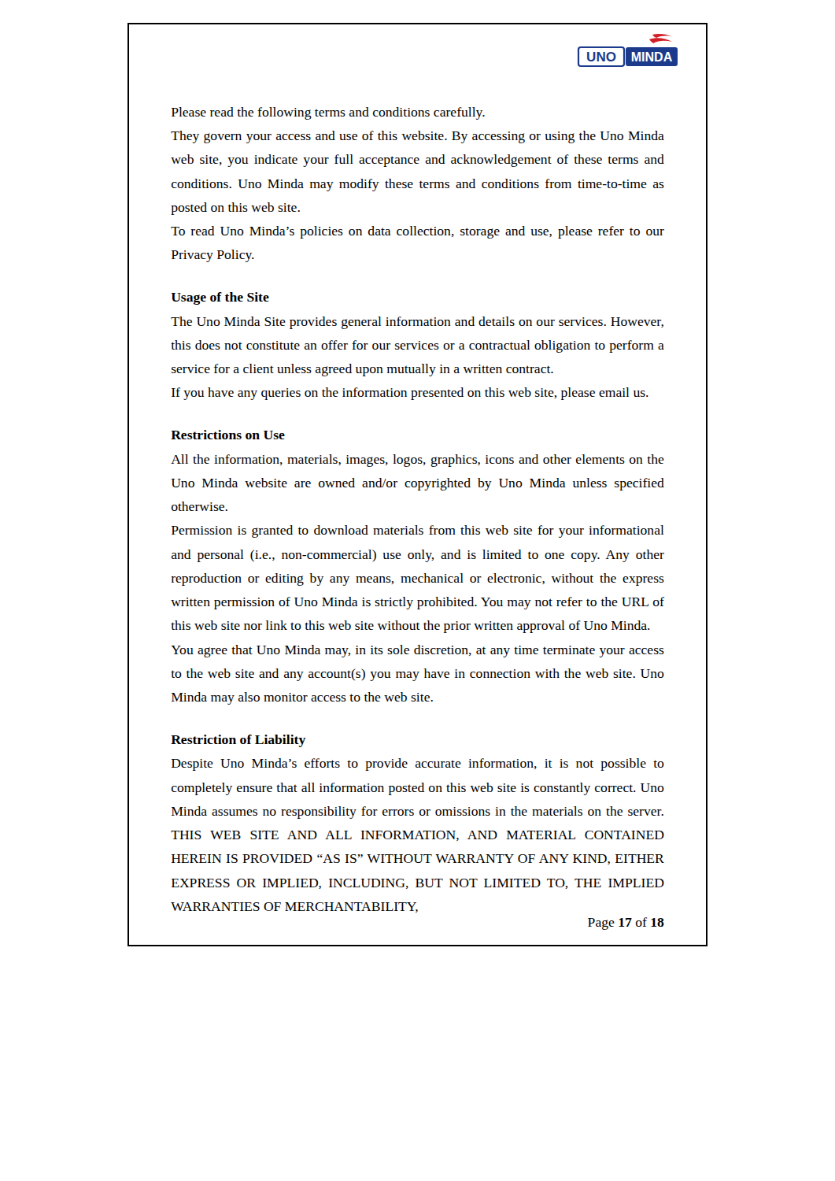UNO MINDA
Please read the following terms and conditions carefully.
They govern your access and use of this website. By accessing or using the Uno Minda web site, you indicate your full acceptance and acknowledgement of these terms and conditions. Uno Minda may modify these terms and conditions from time-to-time as posted on this web site.
To read Uno Minda’s policies on data collection, storage and use, please refer to our Privacy Policy.
Usage of the Site
The Uno Minda Site provides general information and details on our services. However, this does not constitute an offer for our services or a contractual obligation to perform a service for a client unless agreed upon mutually in a written contract.
If you have any queries on the information presented on this web site, please email us.
Restrictions on Use
All the information, materials, images, logos, graphics, icons and other elements on the Uno Minda website are owned and/or copyrighted by Uno Minda unless specified otherwise.
Permission is granted to download materials from this web site for your informational and personal (i.e., non-commercial) use only, and is limited to one copy. Any other reproduction or editing by any means, mechanical or electronic, without the express written permission of Uno Minda is strictly prohibited. You may not refer to the URL of this web site nor link to this web site without the prior written approval of Uno Minda.
You agree that Uno Minda may, in its sole discretion, at any time terminate your access to the web site and any account(s) you may have in connection with the web site. Uno Minda may also monitor access to the web site.
Restriction of Liability
Despite Uno Minda’s efforts to provide accurate information, it is not possible to completely ensure that all information posted on this web site is constantly correct. Uno Minda assumes no responsibility for errors or omissions in the materials on the server. THIS WEB SITE AND ALL INFORMATION, AND MATERIAL CONTAINED HEREIN IS PROVIDED “AS IS” WITHOUT WARRANTY OF ANY KIND, EITHER EXPRESS OR IMPLIED, INCLUDING, BUT NOT LIMITED TO, THE IMPLIED WARRANTIES OF MERCHANTABILITY,
Page 17 of 18